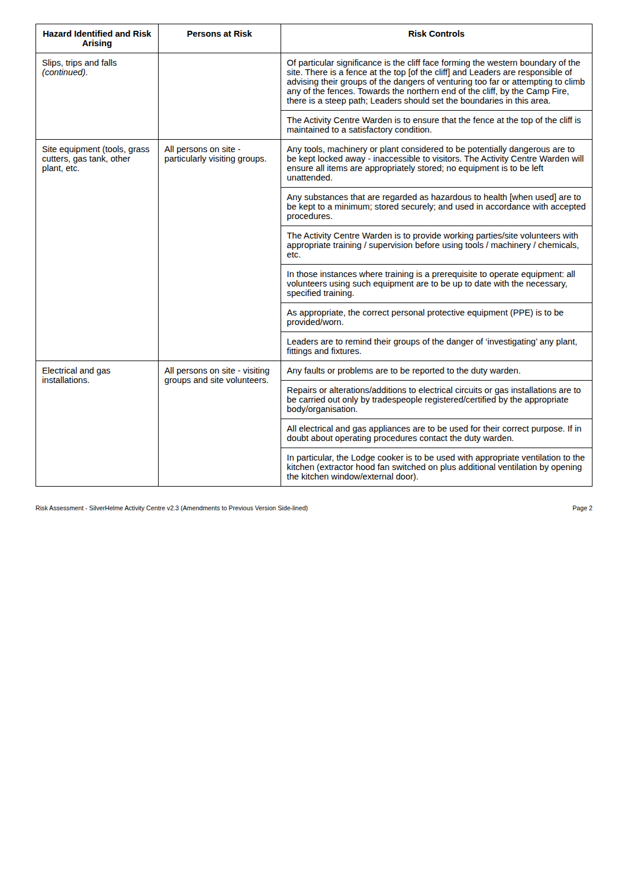| Hazard Identified and Risk Arising | Persons at Risk | Risk Controls |
| --- | --- | --- |
| Slips, trips and falls (continued) . | | Of particular significance is the cliff face forming the western boundary of the site. There is a fence at the top [of the cliff] and Leaders are responsible of advising their groups of the dangers of venturing too far or attempting to climb any of the fences. Towards the northern end of the cliff, by the Camp Fire, there is a steep path; Leaders should set the boundaries in this area. |
| The Activity Centre Warden is to ensure that the fence at the top of the cliff is maintained to a satisfactory condition. |
| Site equipment (tools, grass cutters, gas tank, other plant, etc. | All persons on site - particularly visiting groups. | Any tools, machinery or plant considered to be potentially dangerous are to be kept locked away - inaccessible to visitors. The Activity Centre Warden will ensure all items are appropriately stored; no equipment is to be left unattended. |
| Any substances that are regarded as hazardous to health [when used] are to be kept to a minimum; stored securely; and used in accordance with accepted procedures. |
| The Activity Centre Warden is to provide working parties/site volunteers with appropriate training / supervision before using tools / machinery / chemicals, etc. |
| In those instances where training is a prerequisite to operate equipment: all volunteers using such equipment are to be up to date with the necessary, specified training. |
| As appropriate, the correct personal protective equipment (PPE) is to be provided/worn. |
| Leaders are to remind their groups of the danger of ‘investigating’ any plant, fittings and fixtures. |
| Electrical and gas installations. | All persons on site - visiting groups and site volunteers. | Any faults or problems are to be reported to the duty warden. |
| Repairs or alterations/additions to electrical circuits or gas installations are to be carried out only by tradespeople registered/certified by the appropriate body/organisation. |
| All electrical and gas appliances are to be used for their correct purpose. If in doubt about operating procedures contact the duty warden. |
| In particular, the Lodge cooker is to be used with appropriate ventilation to the kitchen (extractor hood fan switched on plus additional ventilation by opening the kitchen window/external door). |
Risk Assessment - SilverHelme Activity Centre v2.3 (Amendments to Previous Version Side-lined) Page 2